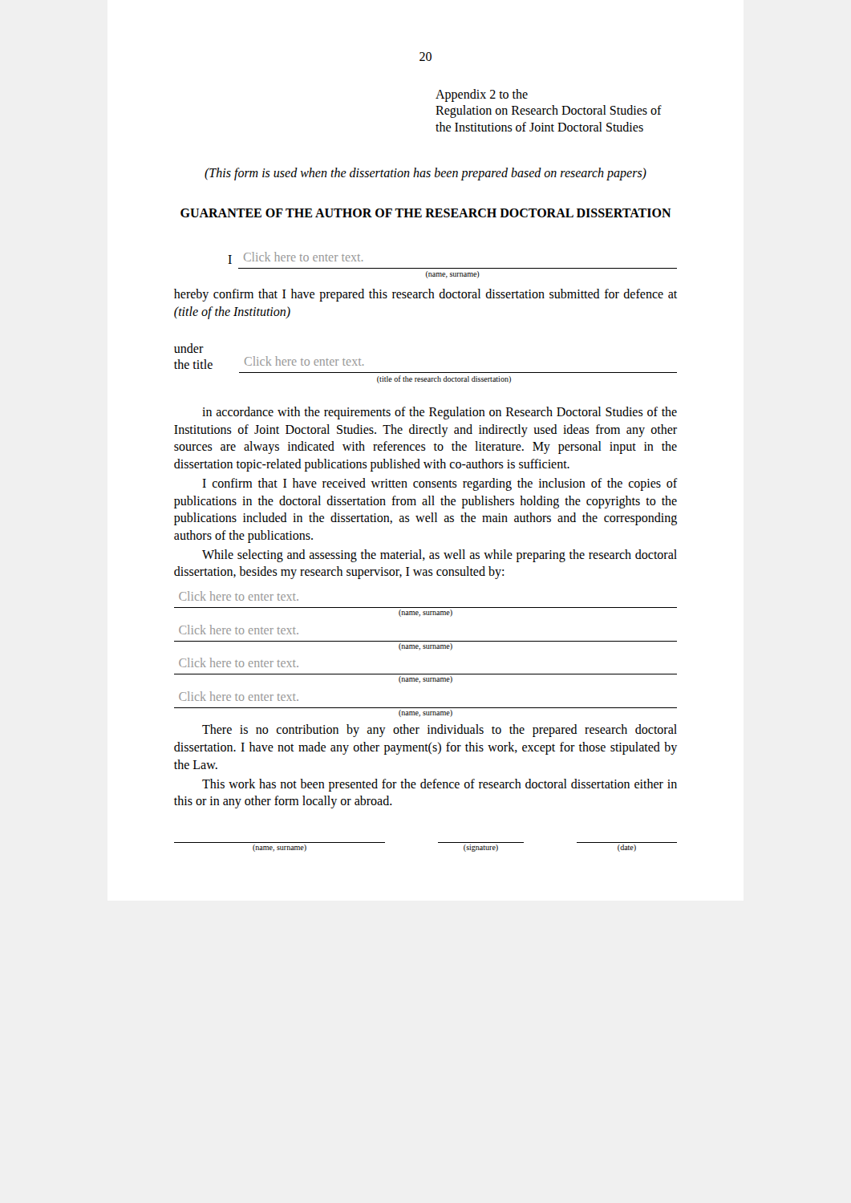20
Appendix 2 to the
Regulation on Research Doctoral Studies of
the Institutions of Joint Doctoral Studies
(This form is used when the dissertation has been prepared based on research papers)
GUARANTEE OF THE AUTHOR OF THE RESEARCH DOCTORAL DISSERTATION
I
Click here to enter text.
(name, surname)
hereby confirm that I have prepared this research doctoral dissertation submitted for defence at (title of the Institution)
under
the title
Click here to enter text.
(title of the research doctoral dissertation)
in accordance with the requirements of the Regulation on Research Doctoral Studies of the Institutions of Joint Doctoral Studies. The directly and indirectly used ideas from any other sources are always indicated with references to the literature. My personal input in the dissertation topic-related publications published with co-authors is sufficient.
I confirm that I have received written consents regarding the inclusion of the copies of publications in the doctoral dissertation from all the publishers holding the copyrights to the publications included in the dissertation, as well as the main authors and the corresponding authors of the publications.
While selecting and assessing the material, as well as while preparing the research doctoral dissertation, besides my research supervisor, I was consulted by:
Click here to enter text.
(name, surname)
Click here to enter text.
(name, surname)
Click here to enter text.
(name, surname)
Click here to enter text.
(name, surname)
There is no contribution by any other individuals to the prepared research doctoral dissertation. I have not made any other payment(s) for this work, except for those stipulated by the Law.
This work has not been presented for the defence of research doctoral dissertation either in this or in any other form locally or abroad.
(name, surname)
(signature)
(date)